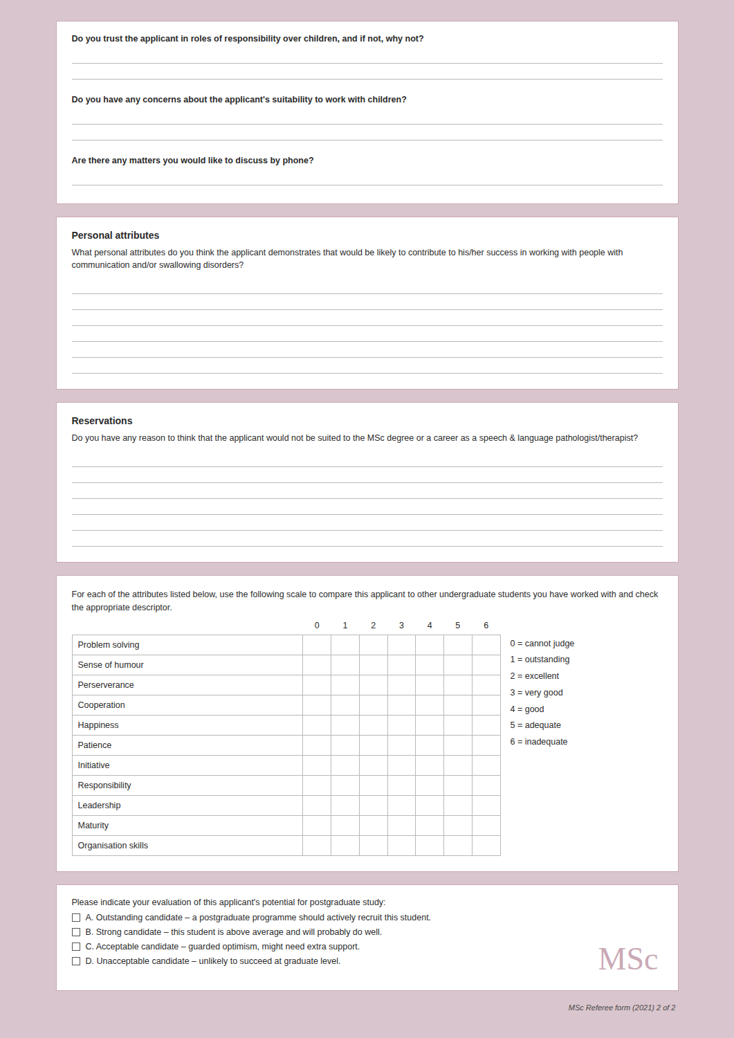Do you trust the applicant in roles of responsibility over children, and if not, why not?
Do you have any concerns about the applicant's suitability to work with children?
Are there any matters you would like to discuss by phone?
Personal attributes
What personal attributes do you think the applicant demonstrates that would be likely to contribute to his/her success in working with people with communication and/or swallowing disorders?
Reservations
Do you have any reason to think that the applicant would not be suited to the MSc degree or a career as a speech & language pathologist/therapist?
For each of the attributes listed below, use the following scale to compare this applicant to other undergraduate students you have worked with and check the appropriate descriptor.
| | 0 | 1 | 2 | 3 | 4 | 5 | 6 |
| --- | --- | --- | --- | --- | --- | --- | --- |
| Problem solving | | | | | | | |
| Sense of humour | | | | | | | |
| Perserverance | | | | | | | |
| Cooperation | | | | | | | |
| Happiness | | | | | | | |
| Patience | | | | | | | |
| Initiative | | | | | | | |
| Responsibility | | | | | | | |
| Leadership | | | | | | | |
| Maturity | | | | | | | |
| Organisation skills | | | | | | | |
0 = cannot judge
1 = outstanding
2 = excellent
3 = very good
4 = good
5 = adequate
6 = inadequate
Please indicate your evaluation of this applicant's potential for postgraduate study:
A. Outstanding candidate – a postgraduate programme should actively recruit this student.
B. Strong candidate – this student is above average and will probably do well.
C. Acceptable candidate – guarded optimism, might need extra support.
D. Unacceptable candidate – unlikely to succeed at graduate level.
MSc
MSc Referee form (2021) 2 of 2